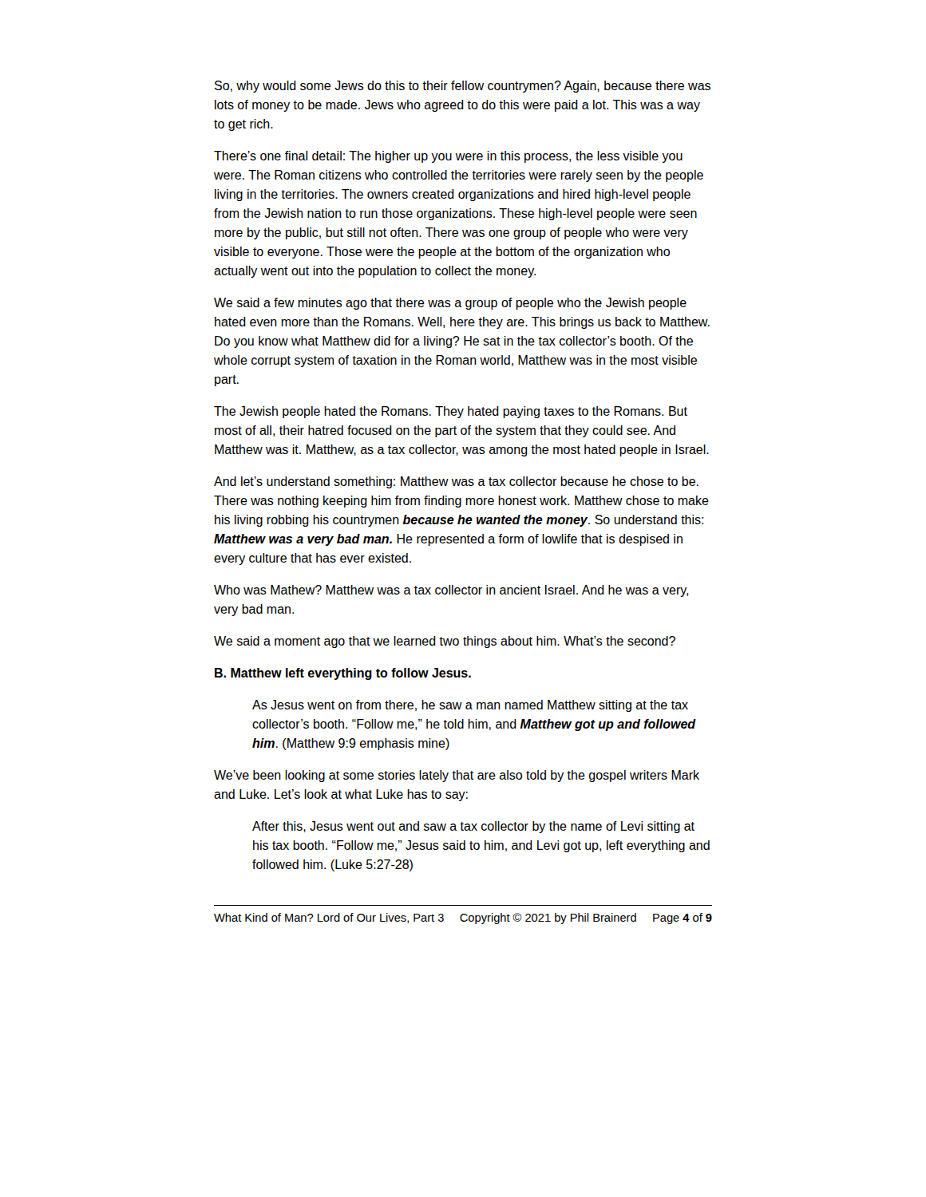So, why would some Jews do this to their fellow countrymen? Again, because there was lots of money to be made. Jews who agreed to do this were paid a lot. This was a way to get rich.
There’s one final detail: The higher up you were in this process, the less visible you were. The Roman citizens who controlled the territories were rarely seen by the people living in the territories. The owners created organizations and hired high-level people from the Jewish nation to run those organizations. These high-level people were seen more by the public, but still not often. There was one group of people who were very visible to everyone. Those were the people at the bottom of the organization who actually went out into the population to collect the money.
We said a few minutes ago that there was a group of people who the Jewish people hated even more than the Romans. Well, here they are. This brings us back to Matthew. Do you know what Matthew did for a living? He sat in the tax collector’s booth. Of the whole corrupt system of taxation in the Roman world, Matthew was in the most visible part.
The Jewish people hated the Romans. They hated paying taxes to the Romans. But most of all, their hatred focused on the part of the system that they could see. And Matthew was it. Matthew, as a tax collector, was among the most hated people in Israel.
And let’s understand something: Matthew was a tax collector because he chose to be. There was nothing keeping him from finding more honest work. Matthew chose to make his living robbing his countrymen because he wanted the money. So understand this: Matthew was a very bad man. He represented a form of lowlife that is despised in every culture that has ever existed.
Who was Mathew? Matthew was a tax collector in ancient Israel. And he was a very, very bad man.
We said a moment ago that we learned two things about him. What’s the second?
B. Matthew left everything to follow Jesus.
As Jesus went on from there, he saw a man named Matthew sitting at the tax collector’s booth. “Follow me,” he told him, and Matthew got up and followed him. (Matthew 9:9 emphasis mine)
We’ve been looking at some stories lately that are also told by the gospel writers Mark and Luke. Let’s look at what Luke has to say:
After this, Jesus went out and saw a tax collector by the name of Levi sitting at his tax booth. “Follow me,” Jesus said to him, and Levi got up, left everything and followed him. (Luke 5:27-28)
What Kind of Man? Lord of Our Lives, Part 3 Copyright © 2021 by Phil Brainerd Page 4 of 9